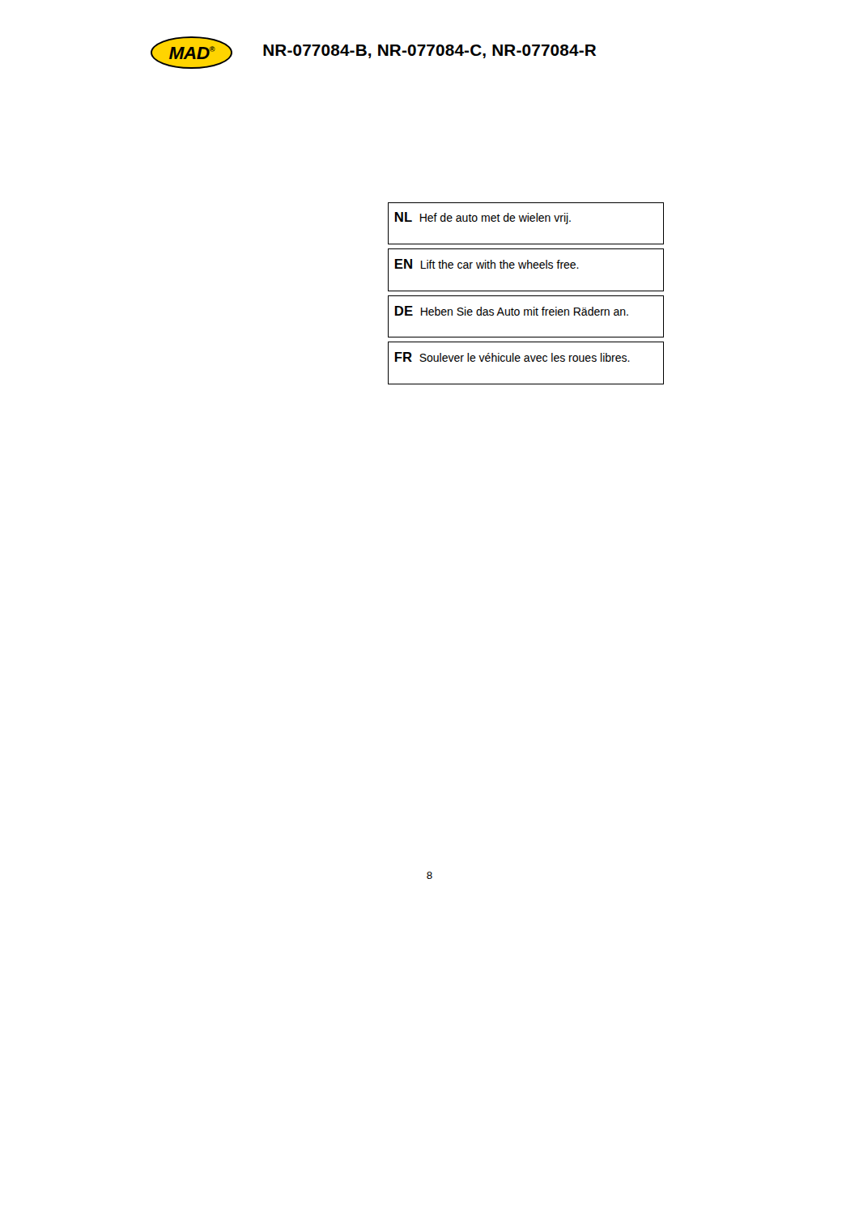MAD®
NR-077084-B, NR-077084-C, NR-077084-R
| NL Hef de auto met de wielen vrij. |
| EN Lift the car with the wheels free. |
| DE Heben Sie das Auto mit freien Rädern an. |
| FR Soulever le véhicule avec les roues libres. |
8